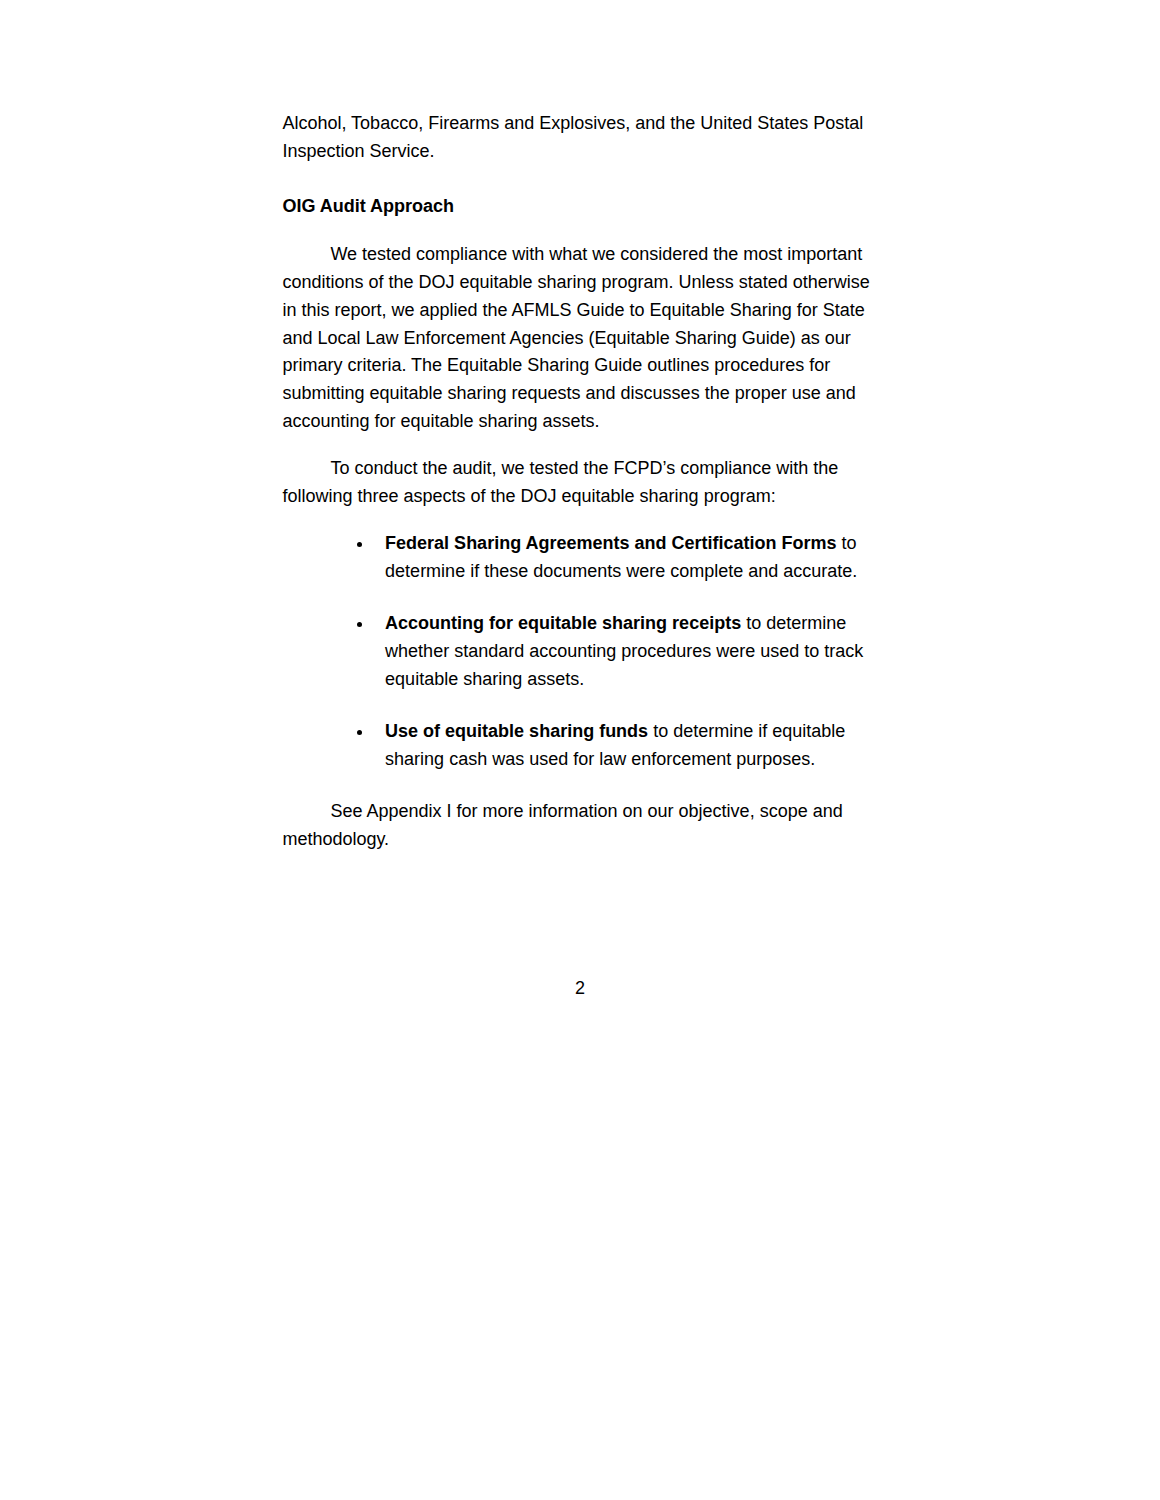Alcohol, Tobacco, Firearms and Explosives, and the United States Postal Inspection Service.
OIG Audit Approach
We tested compliance with what we considered the most important conditions of the DOJ equitable sharing program. Unless stated otherwise in this report, we applied the AFMLS Guide to Equitable Sharing for State and Local Law Enforcement Agencies (Equitable Sharing Guide) as our primary criteria. The Equitable Sharing Guide outlines procedures for submitting equitable sharing requests and discusses the proper use and accounting for equitable sharing assets.
To conduct the audit, we tested the FCPD’s compliance with the following three aspects of the DOJ equitable sharing program:
Federal Sharing Agreements and Certification Forms to determine if these documents were complete and accurate.
Accounting for equitable sharing receipts to determine whether standard accounting procedures were used to track equitable sharing assets.
Use of equitable sharing funds to determine if equitable sharing cash was used for law enforcement purposes.
See Appendix I for more information on our objective, scope and methodology.
2